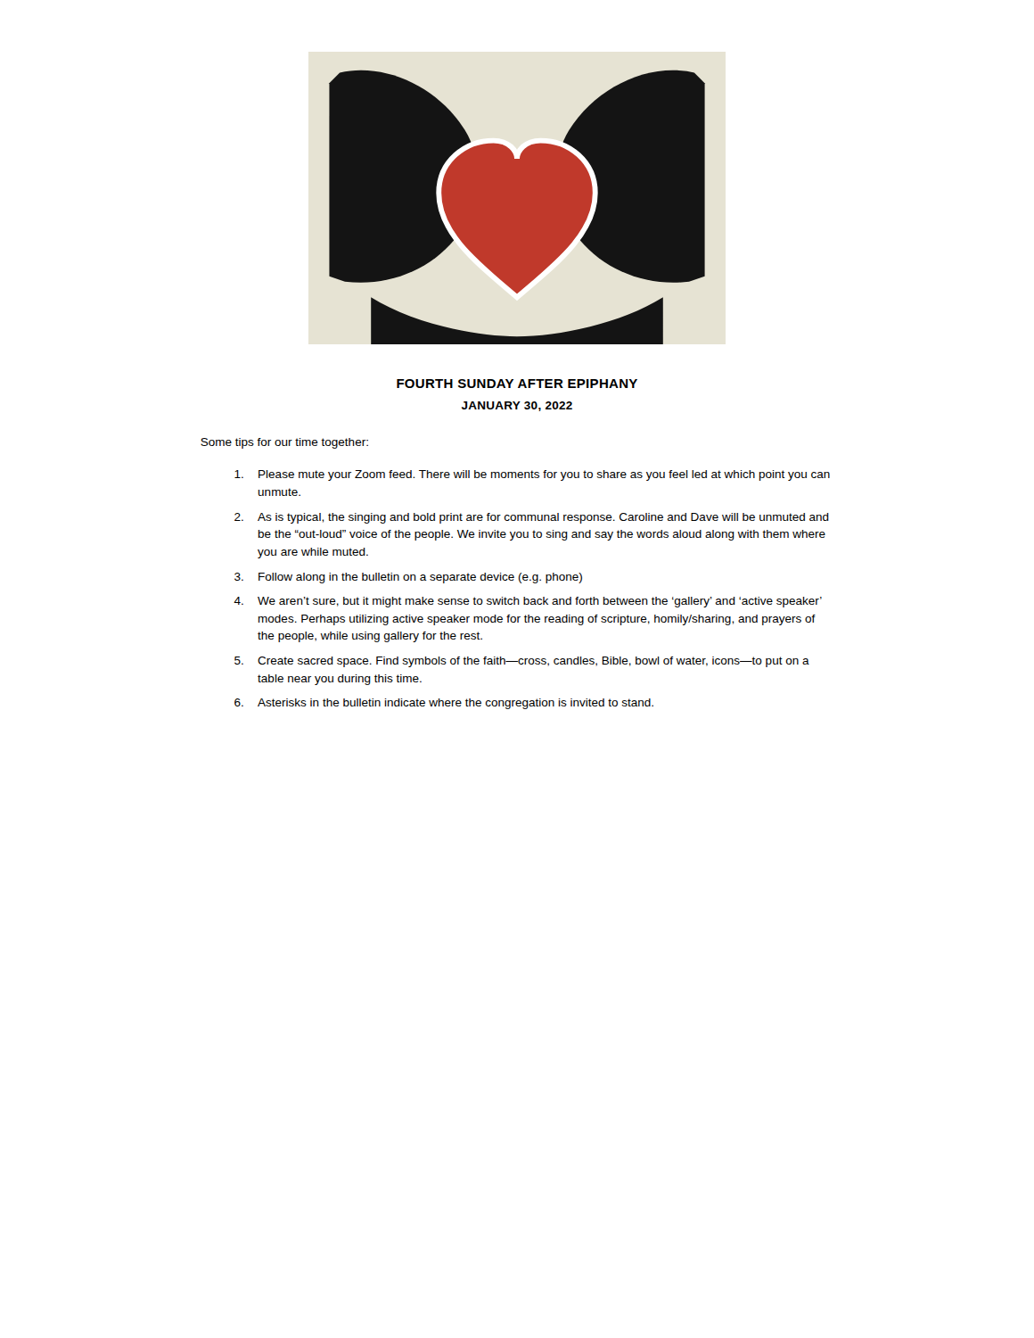Fourth Sunday After Epiphany
January 30, 2022
Some tips for our time together:
Please mute your Zoom feed. There will be moments for you to share as you feel led at which point you can unmute.
As is typical, the singing and bold print are for communal response. Caroline and Dave will be unmuted and be the “out-loud” voice of the people. We invite you to sing and say the words aloud along with them where you are while muted.
Follow along in the bulletin on a separate device (e.g. phone)
We aren’t sure, but it might make sense to switch back and forth between the ‘gallery’ and ‘active speaker’ modes. Perhaps utilizing active speaker mode for the reading of scripture, homily/sharing, and prayers of the people, while using gallery for the rest.
Create sacred space. Find symbols of the faith—cross, candles, Bible, bowl of water, icons—to put on a table near you during this time.
Asterisks in the bulletin indicate where the congregation is invited to stand.